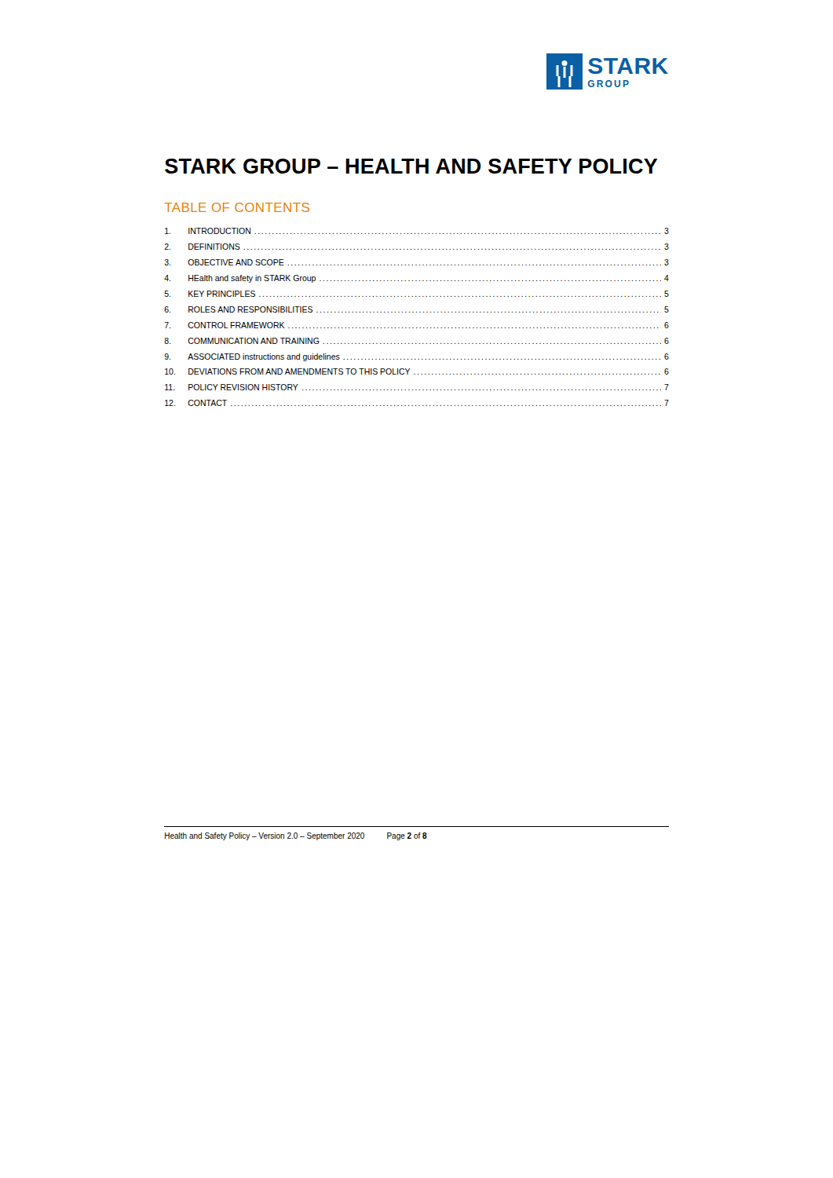STARK GROUP
STARK GROUP – HEALTH AND SAFETY POLICY
TABLE OF CONTENTS
1. INTRODUCTION .................................................................................................................................................. 3
2. DEFINITIONS ..................................................................................................................................................... 3
3. OBJECTIVE AND SCOPE ................................................................................................................................. 3
4. HEalth and safety in STARK Group ................................................................................................................. 4
5. KEY PRINCIPLES ........................................................................................................................................... 5
6. ROLES AND RESPONSIBILITIES ..................................................................................................................... 5
7. CONTROL FRAMEWORK ................................................................................................................................. 6
8. COMMUNICATION AND TRAINING ................................................................................................................. 6
9. ASSOCIATED instructions and guidelines ......................................................................................................... 6
10. DEVIATIONS FROM AND AMENDMENTS TO THIS POLICY ........................................................................... 6
11. POLICY REVISION HISTORY ............................................................................................................................. 7
12. CONTACT ......................................................................................................................................................... 7
Health and Safety Policy – Version 2.0 – September 2020 Page 2 of 8